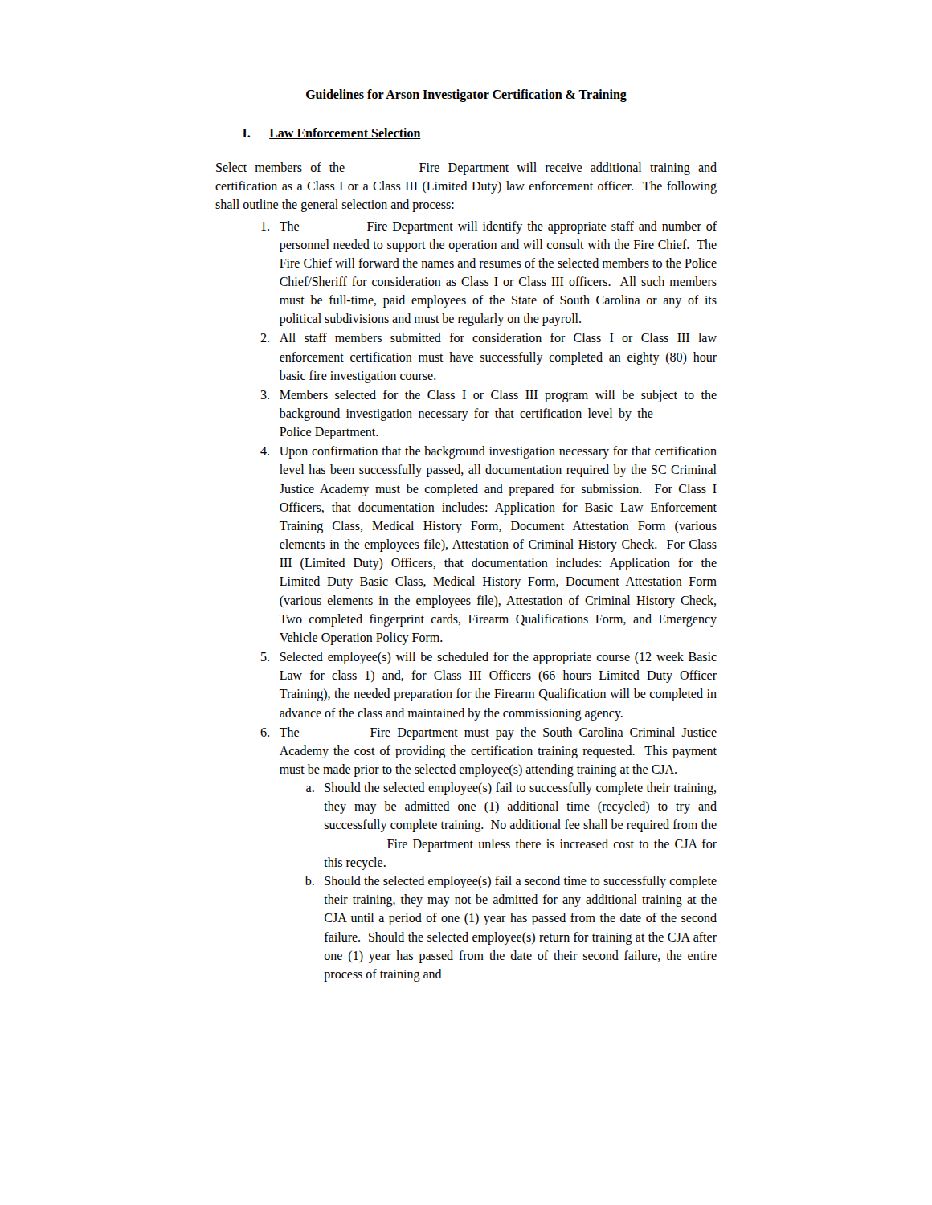Guidelines for Arson Investigator Certification & Training
I. Law Enforcement Selection
Select members of the Fire Department will receive additional training and certification as a Class I or a Class III (Limited Duty) law enforcement officer. The following shall outline the general selection and process:
The Fire Department will identify the appropriate staff and number of personnel needed to support the operation and will consult with the Fire Chief. The Fire Chief will forward the names and resumes of the selected members to the Police Chief/Sheriff for consideration as Class I or Class III officers. All such members must be full-time, paid employees of the State of South Carolina or any of its political subdivisions and must be regularly on the payroll.
All staff members submitted for consideration for Class I or Class III law enforcement certification must have successfully completed an eighty (80) hour basic fire investigation course.
Members selected for the Class I or Class III program will be subject to the background investigation necessary for that certification level by the Police Department.
Upon confirmation that the background investigation necessary for that certification level has been successfully passed, all documentation required by the SC Criminal Justice Academy must be completed and prepared for submission. For Class I Officers, that documentation includes: Application for Basic Law Enforcement Training Class, Medical History Form, Document Attestation Form (various elements in the employees file), Attestation of Criminal History Check. For Class III (Limited Duty) Officers, that documentation includes: Application for the Limited Duty Basic Class, Medical History Form, Document Attestation Form (various elements in the employees file), Attestation of Criminal History Check, Two completed fingerprint cards, Firearm Qualifications Form, and Emergency Vehicle Operation Policy Form.
Selected employee(s) will be scheduled for the appropriate course (12 week Basic Law for class 1) and, for Class III Officers (66 hours Limited Duty Officer Training), the needed preparation for the Firearm Qualification will be completed in advance of the class and maintained by the commissioning agency.
The Fire Department must pay the South Carolina Criminal Justice Academy the cost of providing the certification training requested. This payment must be made prior to the selected employee(s) attending training at the CJA.
Should the selected employee(s) fail to successfully complete their training, they may be admitted one (1) additional time (recycled) to try and successfully complete training. No additional fee shall be required from the Fire Department unless there is increased cost to the CJA for this recycle.
Should the selected employee(s) fail a second time to successfully complete their training, they may not be admitted for any additional training at the CJA until a period of one (1) year has passed from the date of the second failure. Should the selected employee(s) return for training at the CJA after one (1) year has passed from the date of their second failure, the entire process of training and